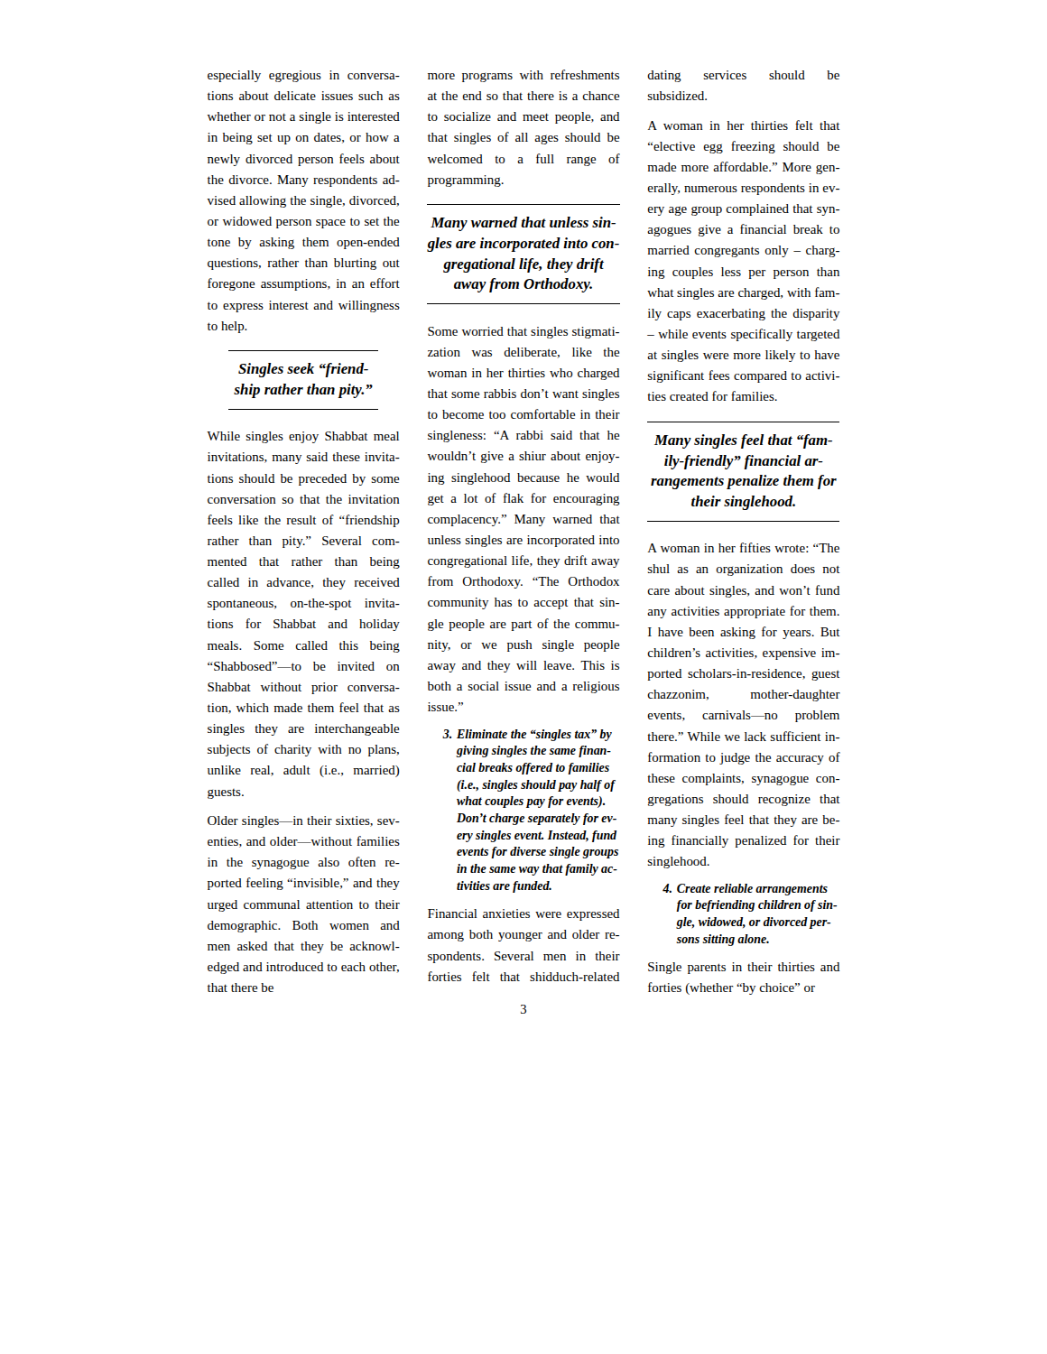especially egregious in conversations about delicate issues such as whether or not a single is interested in being set up on dates, or how a newly divorced person feels about the divorce. Many respondents advised allowing the single, divorced, or widowed person space to set the tone by asking them open-ended questions, rather than blurting out foregone assumptions, in an effort to express interest and willingness to help.
Singles seek “friendship rather than pity.”
While singles enjoy Shabbat meal invitations, many said these invitations should be preceded by some conversation so that the invitation feels like the result of “friendship rather than pity.” Several commented that rather than being called in advance, they received spontaneous, on-the-spot invitations for Shabbat and holiday meals. Some called this being “Shabbosed”—to be invited on Shabbat without prior conversation, which made them feel that as singles they are interchangeable subjects of charity with no plans, unlike real, adult (i.e., married) guests.
Older singles—in their sixties, seventies, and older—without families in the synagogue also often reported feeling “invisible,” and they urged communal attention to their demographic. Both women and men asked that they be acknowledged and introduced to each other, that there be
more programs with refreshments at the end so that there is a chance to socialize and meet people, and that singles of all ages should be welcomed to a full range of programming.
Many warned that unless singles are incorporated into congregational life, they drift away from Orthodoxy.
Some worried that singles stigmatization was deliberate, like the woman in her thirties who charged that some rabbis don’t want singles to become too comfortable in their singleness: “A rabbi said that he wouldn’t give a shiur about enjoying singlehood because he would get a lot of flak for encouraging complacency.” Many warned that unless singles are incorporated into congregational life, they drift away from Orthodoxy. “The Orthodox community has to accept that single people are part of the community, or we push single people away and they will leave. This is both a social issue and a religious issue.”
3. Eliminate the “singles tax” by giving singles the same financial breaks offered to families (i.e., singles should pay half of what couples pay for events). Don’t charge separately for every singles event. Instead, fund events for diverse single groups in the same way that family activities are funded.
Financial anxieties were expressed among both younger and older respondents. Several men in their forties felt that shidduch-related dating services should be subsidized.
A woman in her thirties felt that “elective egg freezing should be made more affordable.” More generally, numerous respondents in every age group complained that synagogues give a financial break to married congregants only – charging couples less per person than what singles are charged, with family caps exacerbating the disparity – while events specifically targeted at singles were more likely to have significant fees compared to activities created for families.
Many singles feel that “family-friendly” financial arrangements penalize them for their singlehood.
A woman in her fifties wrote: “The shul as an organization does not care about singles, and won’t fund any activities appropriate for them. I have been asking for years. But children’s activities, expensive imported scholars-in-residence, guest chazzonim, mother-daughter events, carnivals—no problem there.” While we lack sufficient information to judge the accuracy of these complaints, synagogue congregations should recognize that many singles feel that they are being financially penalized for their singlehood.
4. Create reliable arrangements for befriending children of single, widowed, or divorced persons sitting alone.
Single parents in their thirties and forties (whether “by choice” or
3